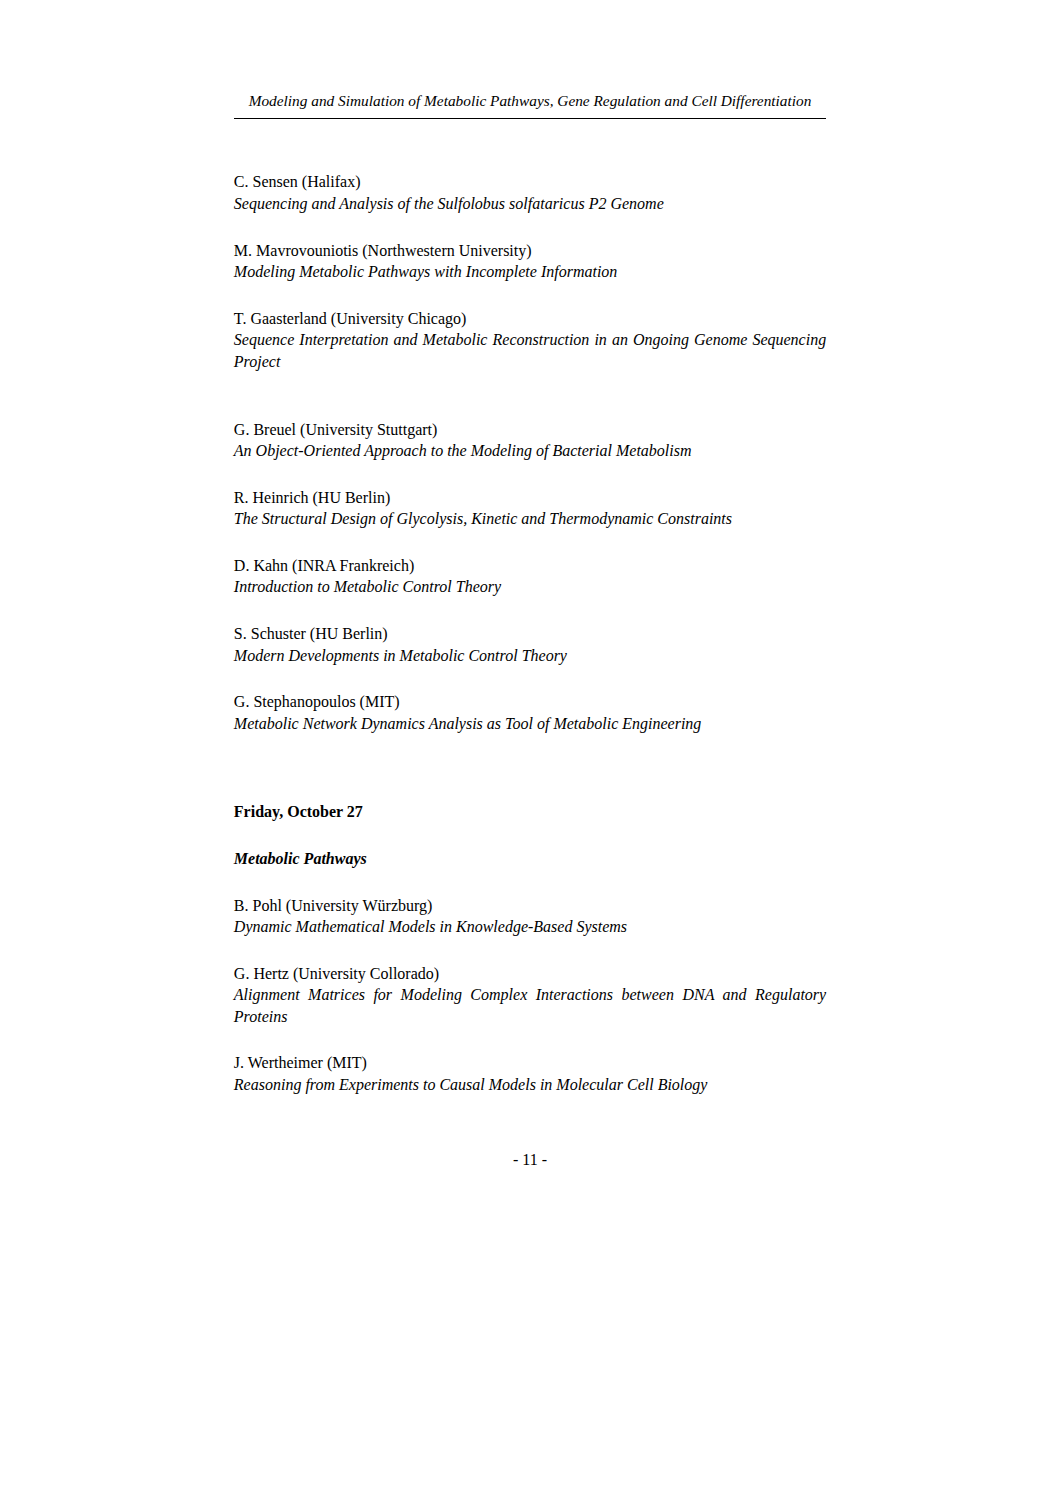Modeling and Simulation of Metabolic Pathways, Gene Regulation and Cell Differentiation
C. Sensen (Halifax)
Sequencing and Analysis of the Sulfolobus solfataricus P2 Genome
M. Mavrovouniotis (Northwestern University)
Modeling Metabolic Pathways with Incomplete Information
T. Gaasterland (University Chicago)
Sequence Interpretation and Metabolic Reconstruction in an Ongoing Genome Sequencing Project
G. Breuel (University Stuttgart)
An Object-Oriented Approach to the Modeling of Bacterial Metabolism
R. Heinrich (HU Berlin)
The Structural Design of Glycolysis, Kinetic and Thermodynamic Constraints
D. Kahn (INRA Frankreich)
Introduction to Metabolic Control Theory
S. Schuster (HU Berlin)
Modern Developments in Metabolic Control Theory
G. Stephanopoulos (MIT)
Metabolic Network Dynamics Analysis as Tool of Metabolic Engineering
Friday, October 27
Metabolic Pathways
B. Pohl (University Würzburg)
Dynamic Mathematical Models in Knowledge-Based Systems
G. Hertz (University Collorado)
Alignment Matrices for Modeling Complex Interactions between DNA and Regulatory Proteins
J. Wertheimer (MIT)
Reasoning from Experiments to Causal Models in Molecular Cell Biology
- 11 -